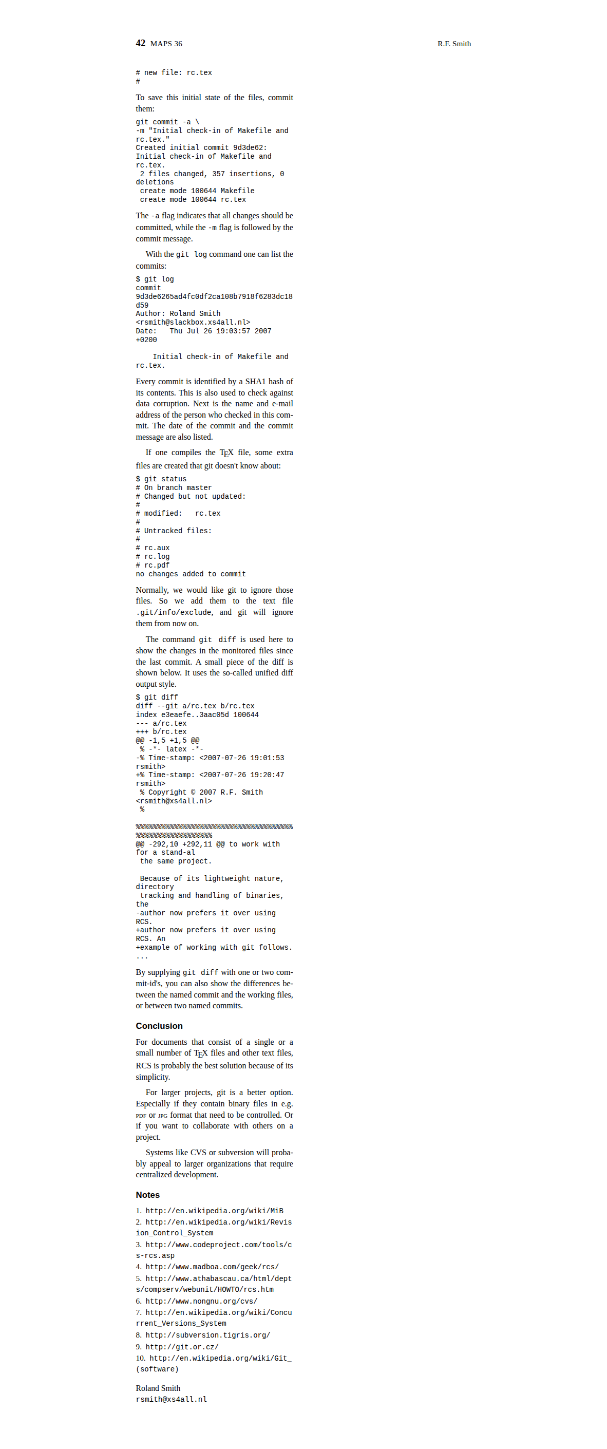42 MAPS 36
R.F. Smith
# new file: rc.tex
#
To save this initial state of the files, commit them:
git commit -a \
-m "Initial check-in of Makefile and rc.tex."
Created initial commit 9d3de62:
Initial check-in of Makefile and rc.tex.
 2 files changed, 357 insertions, 0 deletions
 create mode 100644 Makefile
 create mode 100644 rc.tex
The -a flag indicates that all changes should be committed, while the -m flag is followed by the commit message.
With the git log command one can list the commits:
$ git log
commit 9d3de6265ad4fc0df2ca108b7918f6283dc18d59
Author: Roland Smith <rsmith@slackbox.xs4all.nl>
Date:   Thu Jul 26 19:03:57 2007 +0200

    Initial check-in of Makefile and rc.tex.
Every commit is identified by a SHA1 hash of its contents. This is also used to check against data corruption. Next is the name and e-mail address of the person who checked in this commit. The date of the commit and the commit message are also listed.
If one compiles the TEX file, some extra files are created that git doesn't know about:
$ git status
# On branch master
# Changed but not updated:
#
# modified:   rc.tex
#
# Untracked files:
#
# rc.aux
# rc.log
# rc.pdf
no changes added to commit
Normally, we would like git to ignore those files. So we add them to the text file .git/info/exclude, and git will ignore them from now on.
The command git diff is used here to show the changes in the monitored files since the last commit. A small piece of the diff is shown below. It uses the so-called unified diff output style.
$ git diff
diff --git a/rc.tex b/rc.tex
index e3eaefe..3aac05d 100644
--- a/rc.tex
+++ b/rc.tex
@@ -1,5 +1,5 @@
 % -*- latex -*-
-% Time-stamp: <2007-07-26 19:01:53 rsmith>
+% Time-stamp: <2007-07-26 19:20:47 rsmith>
 % Copyright © 2007 R.F. Smith <rsmith@xs4all.nl>
 %
 %%%%%%%%%%%%%%%%%%%%%%%%%%%%%%%%%%%%%%%%%%%%%%%%%%%%%%%
@@ -292,10 +292,11 @@ to work with for a stand-al
 the same project.

 Because of its lightweight nature, directory
 tracking and handling of binaries, the
-author now prefers it over using RCS.
+author now prefers it over using RCS. An
+example of working with git follows.
...
By supplying git diff with one or two commit-id's, you can also show the differences between the named commit and the working files, or between two named commits.
Conclusion
For documents that consist of a single or a small number of TEX files and other text files, RCS is probably the best solution because of its simplicity.
For larger projects, git is a better option. Especially if they contain binary files in e.g. pdf or jpg format that need to be controlled. Or if you want to collaborate with others on a project.
Systems like CVS or subversion will probably appeal to larger organizations that require centralized development.
Notes
1. http://en.wikipedia.org/wiki/MiB
2. http://en.wikipedia.org/wiki/Revision_Control_System
3. http://www.codeproject.com/tools/cs-rcs.asp
4. http://www.madboa.com/geek/rcs/
5. http://www.athabascau.ca/html/depts/compserv/webunit/HOWTO/rcs.htm
6. http://www.nongnu.org/cvs/
7. http://en.wikipedia.org/wiki/Concurrent_Versions_System
8. http://subversion.tigris.org/
9. http://git.or.cz/
10. http://en.wikipedia.org/wiki/Git_(software)
Roland Smith
rsmith@xs4all.nl